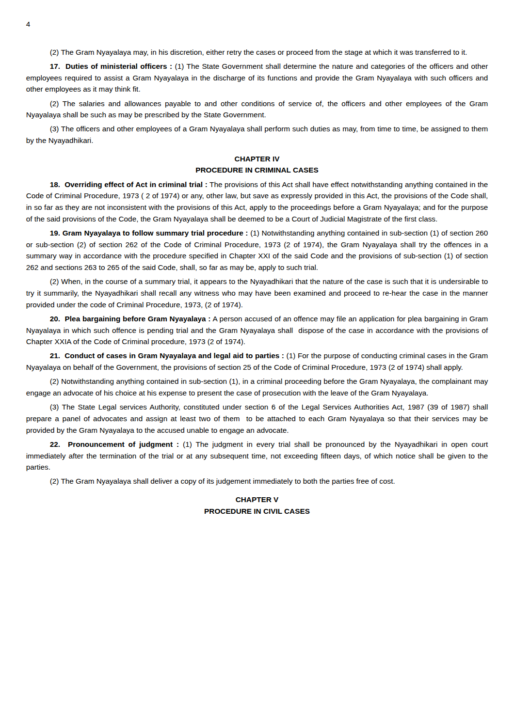4
(2) The Gram Nyayalaya may, in his discretion, either retry the cases or proceed from the stage at which it was transferred to it.
17. Duties of ministerial officers : (1) The State Government shall determine the nature and categories of the officers and other employees required to assist a Gram Nyayalaya in the discharge of its functions and provide the Gram Nyayalaya with such officers and other employees as it may think fit.
(2) The salaries and allowances payable to and other conditions of service of, the officers and other employees of the Gram Nyayalaya shall be such as may be prescribed by the State Government.
(3) The officers and other employees of a Gram Nyayalaya shall perform such duties as may, from time to time, be assigned to them by the Nyayadhikari.
Chapter IV
Procedure in Criminal Cases
18. Overriding effect of Act in criminal trial : The provisions of this Act shall have effect notwithstanding anything contained in the Code of Criminal Procedure, 1973 ( 2 of 1974) or any, other law, but save as expressly provided in this Act, the provisions of the Code shall, in so far as they are not inconsistent with the provisions of this Act, apply to the proceedings before a Gram Nyayalaya; and for the purpose of the said provisions of the Code, the Gram Nyayalaya shall be deemed to be a Court of Judicial Magistrate of the first class.
19. Gram Nyayalaya to follow summary trial procedure : (1) Notwithstanding anything contained in sub-section (1) of section 260 or sub-section (2) of section 262 of the Code of Criminal Procedure, 1973 (2 of 1974), the Gram Nyayalaya shall try the offences in a summary way in accordance with the procedure specified in Chapter XXI of the said Code and the provisions of sub-section (1) of section 262 and sections 263 to 265 of the said Code, shall, so far as may be, apply to such trial.
(2) When, in the course of a summary trial, it appears to the Nyayadhikari that the nature of the case is such that it is undersirable to try it summarily, the Nyayadhikari shall recall any witness who may have been examined and proceed to re-hear the case in the manner provided under the code of Criminal Procedure, 1973, (2 of 1974).
20. Plea bargaining before Gram Nyayalaya : A person accused of an offence may file an application for plea bargaining in Gram Nyayalaya in which such offence is pending trial and the Gram Nyayalaya shall dispose of the case in accordance with the provisions of Chapter XXIA of the Code of Criminal procedure, 1973 (2 of 1974).
21. Conduct of cases in Gram Nyayalaya and legal aid to parties : (1) For the purpose of conducting criminal cases in the Gram Nyayalaya on behalf of the Government, the provisions of section 25 of the Code of Criminal Procedure, 1973 (2 of 1974) shall apply.
(2) Notwithstanding anything contained in sub-section (1), in a criminal proceeding before the Gram Nyayalaya, the complainant may engage an advocate of his choice at his expense to present the case of prosecution with the leave of the Gram Nyayalaya.
(3) The State Legal services Authority, constituted under section 6 of the Legal Services Authorities Act, 1987 (39 of 1987) shall prepare a panel of advocates and assign at least two of them to be attached to each Gram Nyayalaya so that their services may be provided by the Gram Nyayalaya to the accused unable to engage an advocate.
22. Pronouncement of judgment : (1) The judgment in every trial shall be pronounced by the Nyayadhikari in open court immediately after the termination of the trial or at any subsequent time, not exceeding fifteen days, of which notice shall be given to the parties.
(2) The Gram Nyayalaya shall deliver a copy of its judgement immediately to both the parties free of cost.
Chapter V
Procedure in Civil Cases